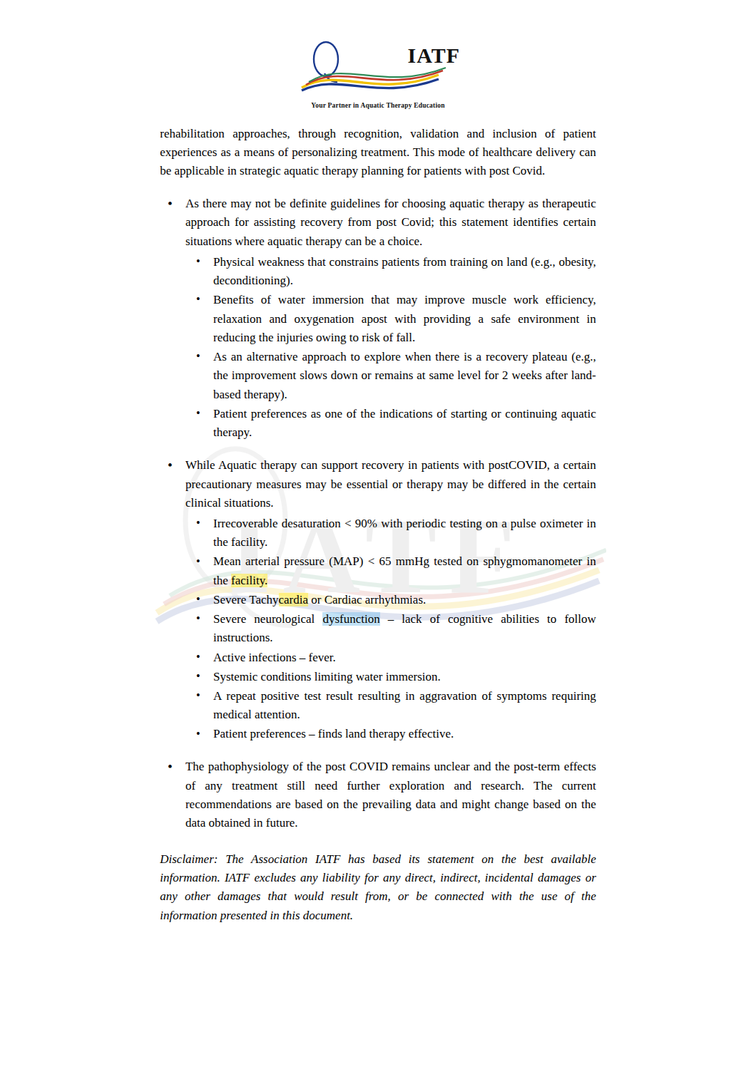IATF
Your Partner in Aquatic Therapy Education
IATF
rehabilitation approaches, through recognition, validation and inclusion of patient experiences as a means of personalizing treatment. This mode of healthcare delivery can be applicable in strategic aquatic therapy planning for patients with post Covid.
As there may not be definite guidelines for choosing aquatic therapy as therapeutic approach for assisting recovery from post Covid; this statement identifies certain situations where aquatic therapy can be a choice.
Physical weakness that constrains patients from training on land (e.g., obesity, deconditioning).
Benefits of water immersion that may improve muscle work efficiency, relaxation and oxygenation apost with providing a safe environment in reducing the injuries owing to risk of fall.
As an alternative approach to explore when there is a recovery plateau (e.g., the improvement slows down or remains at same level for 2 weeks after land-based therapy).
Patient preferences as one of the indications of starting or continuing aquatic therapy.
While Aquatic therapy can support recovery in patients with postCOVID, a certain precautionary measures may be essential or therapy may be differed in the certain clinical situations.
Irrecoverable desaturation < 90% with periodic testing on a pulse oximeter in the facility.
Mean arterial pressure (MAP) < 65 mmHg tested on sphygmomanometer in the facility.
Severe Tachycardia or Cardiac arrhythmias.
Severe neurological dysfunction – lack of cognitive abilities to follow instructions.
Active infections – fever.
Systemic conditions limiting water immersion.
A repeat positive test result resulting in aggravation of symptoms requiring medical attention.
Patient preferences – finds land therapy effective.
The pathophysiology of the post COVID remains unclear and the post-term effects of any treatment still need further exploration and research. The current recommendations are based on the prevailing data and might change based on the data obtained in future.
Disclaimer: The Association IATF has based its statement on the best available information. IATF excludes any liability for any direct, indirect, incidental damages or any other damages that would result from, or be connected with the use of the information presented in this document.